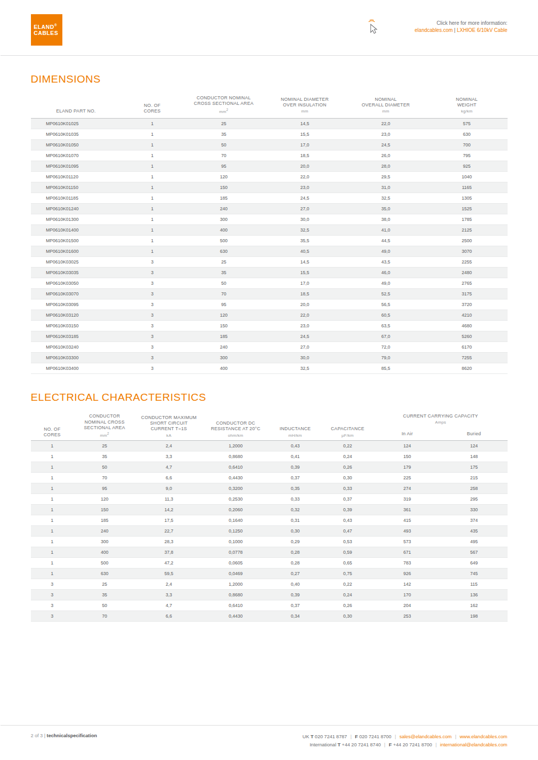ELAND®
CABLES
Click here for more information:
elandcables.com | LXHIOE 6/10kV Cable
Dimensions
| ELAND PART NO. | NO. OF CORES | CONDUCTOR NOMINAL CROSS SECTIONAL AREA mm 2 | NOMINAL DIAMETER OVER INSULATION mm | NOMINAL OVERALL DIAMETER mm | NOMINAL WEIGHT kg/km |
| --- | --- | --- | --- | --- | --- |
| MP0610K01025 | 1 | 25 | 14,5 | 22,0 | 575 |
| MP0610K01035 | 1 | 35 | 15,5 | 23,0 | 630 |
| MP0610K01050 | 1 | 50 | 17,0 | 24,5 | 700 |
| MP0610K01070 | 1 | 70 | 18,5 | 26,0 | 795 |
| MP0610K01095 | 1 | 95 | 20,0 | 28,0 | 925 |
| MP0610K01120 | 1 | 120 | 22,0 | 29,5 | 1040 |
| MP0610K01150 | 1 | 150 | 23,0 | 31,0 | 1165 |
| MP0610K01185 | 1 | 185 | 24,5 | 32,5 | 1305 |
| MP0610K01240 | 1 | 240 | 27,0 | 35,0 | 1525 |
| MP0610K01300 | 1 | 300 | 30,0 | 38,0 | 1785 |
| MP0610K01400 | 1 | 400 | 32,5 | 41,0 | 2125 |
| MP0610K01500 | 1 | 500 | 35,5 | 44,5 | 2500 |
| MP0610K01600 | 1 | 630 | 40,5 | 49,0 | 3070 |
| MP0610K03025 | 3 | 25 | 14,5 | 43,5 | 2255 |
| MP0610K03035 | 3 | 35 | 15,5 | 46,0 | 2480 |
| MP0610K03050 | 3 | 50 | 17,0 | 49,0 | 2765 |
| MP0610K03070 | 3 | 70 | 18,5 | 52,5 | 3175 |
| MP0610K03095 | 3 | 95 | 20,0 | 56,5 | 3720 |
| MP0610K03120 | 3 | 120 | 22,0 | 60,5 | 4210 |
| MP0610K03150 | 3 | 150 | 23,0 | 63,5 | 4680 |
| MP0610K03185 | 3 | 185 | 24,5 | 67,0 | 5260 |
| MP0610K03240 | 3 | 240 | 27,0 | 72,0 | 6170 |
| MP0610K03300 | 3 | 300 | 30,0 | 79,0 | 7255 |
| MP0610K03400 | 3 | 400 | 32,5 | 85,5 | 8620 |
Electrical Characteristics
| NO. OF CORES | CONDUCTOR NOMINAL CROSS SECTIONAL AREA mm 2 | CONDUCTOR MAXIMUM SHORT CIRCUIT CURRENT T=1S kA | CONDUCTOR DC RESISTANCE AT 20°C ohm/km | INDUCTANCE mH/km | CAPACITANCE µF/km | CURRENT CARRYING CAPACITY Amps |
| --- | --- | --- | --- | --- | --- | --- |
| In Air | Buried |
| 1 | 25 | 2,4 | 1,2000 | 0,43 | 0,22 | 124 | 124 |
| 1 | 35 | 3,3 | 0,8680 | 0,41 | 0,24 | 150 | 148 |
| 1 | 50 | 4,7 | 0,6410 | 0,39 | 0,26 | 179 | 175 |
| 1 | 70 | 6,6 | 0,4430 | 0,37 | 0,30 | 225 | 215 |
| 1 | 95 | 9,0 | 0,3200 | 0,35 | 0,33 | 274 | 258 |
| 1 | 120 | 11,3 | 0,2530 | 0,33 | 0,37 | 319 | 295 |
| 1 | 150 | 14,2 | 0,2060 | 0,32 | 0,39 | 361 | 330 |
| 1 | 185 | 17,5 | 0,1640 | 0,31 | 0,43 | 415 | 374 |
| 1 | 240 | 22,7 | 0,1250 | 0,30 | 0,47 | 493 | 435 |
| 1 | 300 | 28,3 | 0,1000 | 0,29 | 0,53 | 573 | 495 |
| 1 | 400 | 37,8 | 0,0778 | 0,28 | 0,59 | 671 | 567 |
| 1 | 500 | 47,2 | 0,0605 | 0,28 | 0,65 | 783 | 649 |
| 1 | 630 | 59,5 | 0,0469 | 0,27 | 0,75 | 926 | 745 |
| 3 | 25 | 2,4 | 1,2000 | 0,40 | 0,22 | 142 | 115 |
| 3 | 35 | 3,3 | 0,8680 | 0,39 | 0,24 | 170 | 136 |
| 3 | 50 | 4,7 | 0,6410 | 0,37 | 0,26 | 204 | 162 |
| 3 | 70 | 6,6 | 0,4430 | 0,34 | 0,30 | 253 | 198 |
2 of 3 | technicalspecification
UK T 020 7241 8787 | F 020 7241 8700 | sales@elandcables.com | www.elandcables.com
International T +44 20 7241 8740 | F +44 20 7241 8700 | international@elandcables.com